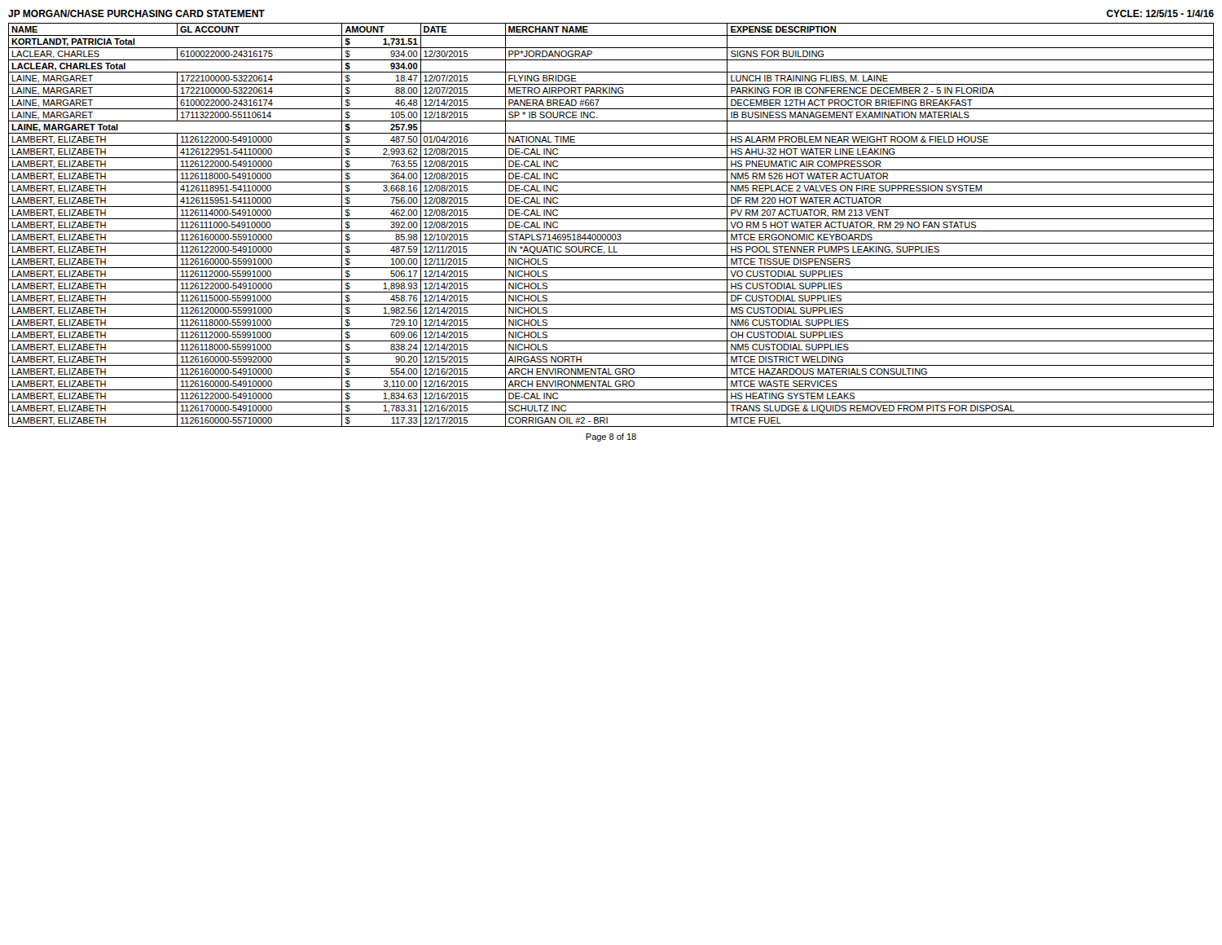JP MORGAN/CHASE PURCHASING CARD STATEMENT CYCLE: 12/5/15 - 1/4/16
| NAME | GL ACCOUNT | AMOUNT | DATE | MERCHANT NAME | EXPENSE DESCRIPTION |
| --- | --- | --- | --- | --- | --- |
| KORTLANDT, PATRICIA Total | $ | 1,731.51 | | | |
| LACLEAR, CHARLES | 6100022000-24316175 | $ | 934.00 | 12/30/2015 | PP*JORDANOGRAP | SIGNS FOR BUILDING |
| LACLEAR, CHARLES Total | $ | 934.00 | | | |
| LAINE, MARGARET | 1722100000-53220614 | $ | 18.47 | 12/07/2015 | FLYING BRIDGE | LUNCH IB TRAINING FLIBS, M. LAINE |
| LAINE, MARGARET | 1722100000-53220614 | $ | 88.00 | 12/07/2015 | METRO AIRPORT PARKING | PARKING FOR IB CONFERENCE DECEMBER 2 - 5 IN FLORIDA |
| LAINE, MARGARET | 6100022000-24316174 | $ | 46.48 | 12/14/2015 | PANERA BREAD #667 | DECEMBER 12TH ACT PROCTOR BRIEFING BREAKFAST |
| LAINE, MARGARET | 1711322000-55110614 | $ | 105.00 | 12/18/2015 | SP * IB SOURCE INC. | IB BUSINESS MANAGEMENT EXAMINATION MATERIALS |
| LAINE, MARGARET Total | $ | 257.95 | | | |
| LAMBERT, ELIZABETH | 1126122000-54910000 | $ | 487.50 | 01/04/2016 | NATIONAL TIME | HS ALARM PROBLEM NEAR WEIGHT ROOM & FIELD HOUSE |
| LAMBERT, ELIZABETH | 4126122951-54110000 | $ | 2,993.62 | 12/08/2015 | DE-CAL INC | HS AHU-32 HOT WATER LINE LEAKING |
| LAMBERT, ELIZABETH | 1126122000-54910000 | $ | 763.55 | 12/08/2015 | DE-CAL INC | HS PNEUMATIC AIR COMPRESSOR |
| LAMBERT, ELIZABETH | 1126118000-54910000 | $ | 364.00 | 12/08/2015 | DE-CAL INC | NM5 RM 526 HOT WATER ACTUATOR |
| LAMBERT, ELIZABETH | 4126118951-54110000 | $ | 3,668.16 | 12/08/2015 | DE-CAL INC | NM5 REPLACE 2 VALVES ON FIRE SUPPRESSION SYSTEM |
| LAMBERT, ELIZABETH | 4126115951-54110000 | $ | 756.00 | 12/08/2015 | DE-CAL INC | DF RM 220 HOT WATER ACTUATOR |
| LAMBERT, ELIZABETH | 1126114000-54910000 | $ | 462.00 | 12/08/2015 | DE-CAL INC | PV RM 207 ACTUATOR, RM 213 VENT |
| LAMBERT, ELIZABETH | 1126111000-54910000 | $ | 392.00 | 12/08/2015 | DE-CAL INC | VO RM 5 HOT WATER ACTUATOR, RM 29 NO FAN STATUS |
| LAMBERT, ELIZABETH | 1126160000-55910000 | $ | 85.98 | 12/10/2015 | STAPLS7146951844000003 | MTCE ERGONOMIC KEYBOARDS |
| LAMBERT, ELIZABETH | 1126122000-54910000 | $ | 487.59 | 12/11/2015 | IN *AQUATIC SOURCE, LL | HS POOL STENNER PUMPS LEAKING, SUPPLIES |
| LAMBERT, ELIZABETH | 1126160000-55991000 | $ | 100.00 | 12/11/2015 | NICHOLS | MTCE TISSUE DISPENSERS |
| LAMBERT, ELIZABETH | 1126112000-55991000 | $ | 506.17 | 12/14/2015 | NICHOLS | VO CUSTODIAL SUPPLIES |
| LAMBERT, ELIZABETH | 1126122000-54910000 | $ | 1,898.93 | 12/14/2015 | NICHOLS | HS CUSTODIAL SUPPLIES |
| LAMBERT, ELIZABETH | 1126115000-55991000 | $ | 458.76 | 12/14/2015 | NICHOLS | DF CUSTODIAL SUPPLIES |
| LAMBERT, ELIZABETH | 1126120000-55991000 | $ | 1,982.56 | 12/14/2015 | NICHOLS | MS CUSTODIAL SUPPLIES |
| LAMBERT, ELIZABETH | 1126118000-55991000 | $ | 729.10 | 12/14/2015 | NICHOLS | NM6 CUSTODIAL SUPPLIES |
| LAMBERT, ELIZABETH | 1126112000-55991000 | $ | 609.06 | 12/14/2015 | NICHOLS | OH CUSTODIAL SUPPLIES |
| LAMBERT, ELIZABETH | 1126118000-55991000 | $ | 838.24 | 12/14/2015 | NICHOLS | NM5 CUSTODIAL SUPPLIES |
| LAMBERT, ELIZABETH | 1126160000-55992000 | $ | 90.20 | 12/15/2015 | AIRGASS NORTH | MTCE DISTRICT WELDING |
| LAMBERT, ELIZABETH | 1126160000-54910000 | $ | 554.00 | 12/16/2015 | ARCH ENVIRONMENTAL GRO | MTCE HAZARDOUS MATERIALS CONSULTING |
| LAMBERT, ELIZABETH | 1126160000-54910000 | $ | 3,110.00 | 12/16/2015 | ARCH ENVIRONMENTAL GRO | MTCE WASTE SERVICES |
| LAMBERT, ELIZABETH | 1126122000-54910000 | $ | 1,834.63 | 12/16/2015 | DE-CAL INC | HS HEATING SYSTEM LEAKS |
| LAMBERT, ELIZABETH | 1126170000-54910000 | $ | 1,783.31 | 12/16/2015 | SCHULTZ INC | TRANS SLUDGE & LIQUIDS REMOVED FROM PITS FOR DISPOSAL |
| LAMBERT, ELIZABETH | 1126160000-55710000 | $ | 117.33 | 12/17/2015 | CORRIGAN OIL #2 - BRI | MTCE FUEL |
Page 8 of 18